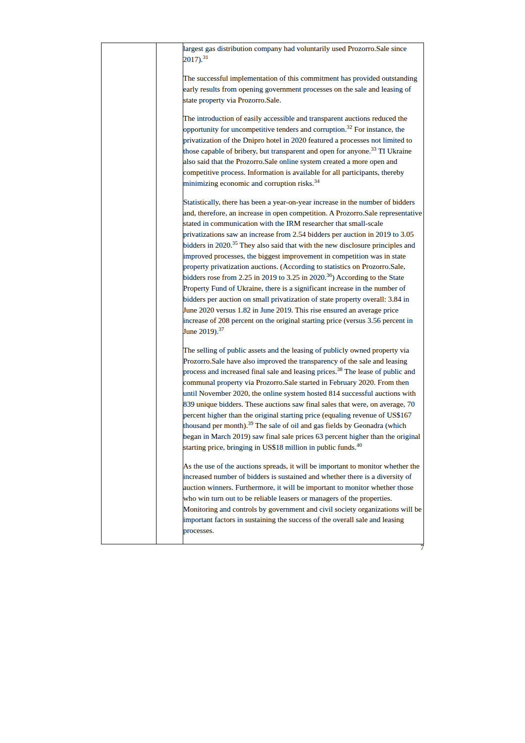| | | largest gas distribution company had voluntarily used Prozorro.Sale since 2017). 31 The successful implementation of this commitment has provided outstanding early results from opening government processes on the sale and leasing of state property via Prozorro.Sale. The introduction of easily accessible and transparent auctions reduced the opportunity for uncompetitive tenders and corruption. 32 For instance, the privatization of the Dnipro hotel in 2020 featured a processes not limited to those capable of bribery, but transparent and open for anyone. 33 TI Ukraine also said that the Prozorro.Sale online system created a more open and competitive process. Information is available for all participants, thereby minimizing economic and corruption risks. 34 Statistically, there has been a year-on-year increase in the number of bidders and, therefore, an increase in open competition. A Prozorro.Sale representative stated in communication with the IRM researcher that small-scale privatizations saw an increase from 2.54 bidders per auction in 2019 to 3.05 bidders in 2020. 35 They also said that with the new disclosure principles and improved processes, the biggest improvement in competition was in state property privatization auctions. (According to statistics on Prozorro.Sale, bidders rose from 2.25 in 2019 to 3.25 in 2020. 36 ) According to the State Property Fund of Ukraine, there is a significant increase in the number of bidders per auction on small privatization of state property overall: 3.84 in June 2020 versus 1.82 in June 2019. This rise ensured an average price increase of 208 percent on the original starting price (versus 3.56 percent in June 2019). 37 The selling of public assets and the leasing of publicly owned property via Prozorro.Sale have also improved the transparency of the sale and leasing process and increased final sale and leasing prices. 38 The lease of public and communal property via Prozorro.Sale started in February 2020. From then until November 2020, the online system hosted 814 successful auctions with 839 unique bidders. These auctions saw final sales that were, on average, 70 percent higher than the original starting price (equaling revenue of US$167 thousand per month). 39 The sale of oil and gas fields by Geonadra (which began in March 2019) saw final sale prices 63 percent higher than the original starting price, bringing in US$18 million in public funds. 40 As the use of the auctions spreads, it will be important to monitor whether the increased number of bidders is sustained and whether there is a diversity of auction winners. Furthermore, it will be important to monitor whether those who win turn out to be reliable leasers or managers of the properties. Monitoring and controls by government and civil society organizations will be important factors in sustaining the success of the overall sale and leasing processes. |
7